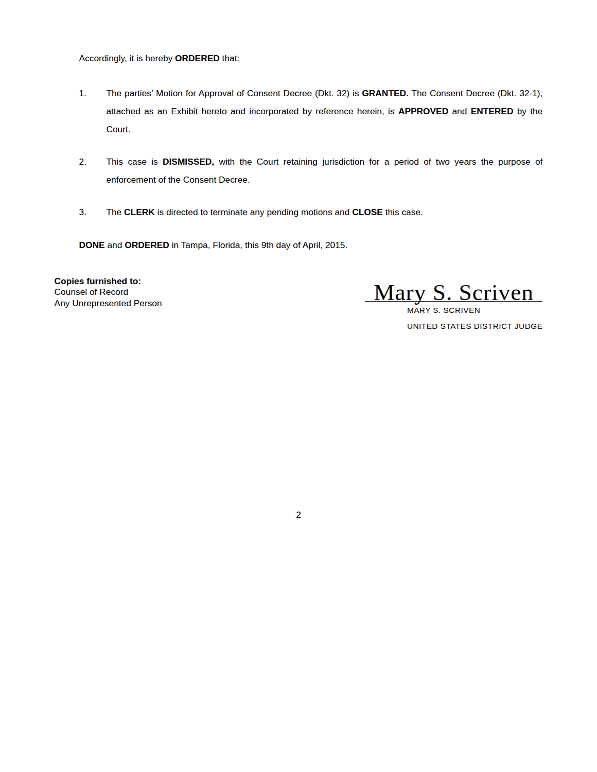Accordingly, it is hereby ORDERED that:
1. The parties’ Motion for Approval of Consent Decree (Dkt. 32) is GRANTED. The Consent Decree (Dkt. 32-1), attached as an Exhibit hereto and incorporated by reference herein, is APPROVED and ENTERED by the Court.
2. This case is DISMISSED, with the Court retaining jurisdiction for a period of two years the purpose of enforcement of the Consent Decree.
3. The CLERK is directed to terminate any pending motions and CLOSE this case.
DONE and ORDERED in Tampa, Florida, this 9th day of April, 2015.
Mary S. Scriven
Copies furnished to:
Counsel of Record
Any Unrepresented Person
MARY S. SCRIVEN
UNITED STATES DISTRICT JUDGE
2